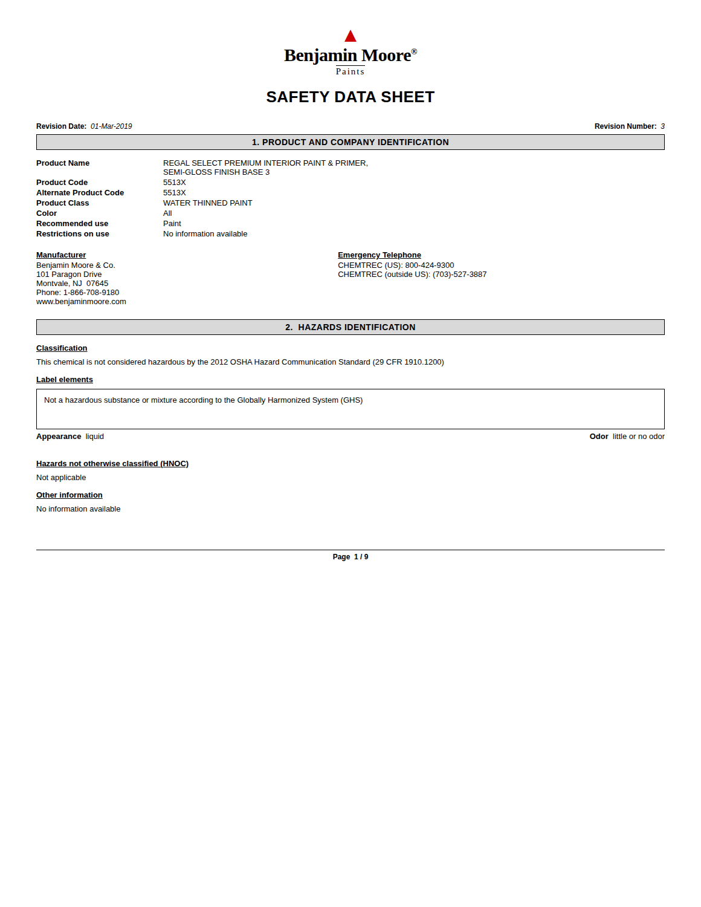▲
Benjamin Moore®
Paints
SAFETY DATA SHEET
Revision Date: 01-Mar-2019 Revision Number: 3
1. PRODUCT AND COMPANY IDENTIFICATION
| Product Name | REGAL SELECT PREMIUM INTERIOR PAINT & PRIMER, SEMI-GLOSS FINISH BASE 3 |
| Product Code | 5513X |
| Alternate Product Code | 5513X |
| Product Class | WATER THINNED PAINT |
| Color | All |
| Recommended use | Paint |
| Restrictions on use | No information available |
Manufacturer
Benjamin Moore & Co.
101 Paragon Drive
Montvale, NJ 07645
Phone: 1-866-708-9180
www.benjaminmoore.com
Emergency Telephone
CHEMTREC (US): 800-424-9300
CHEMTREC (outside US): (703)-527-3887
2. HAZARDS IDENTIFICATION
Classification
This chemical is not considered hazardous by the 2012 OSHA Hazard Communication Standard (29 CFR 1910.1200)
Label elements
Not a hazardous substance or mixture according to the Globally Harmonized System (GHS)
Appearance liquid Odor little or no odor
Hazards not otherwise classified (HNOC)
Not applicable
Other information
No information available
Page 1 / 9